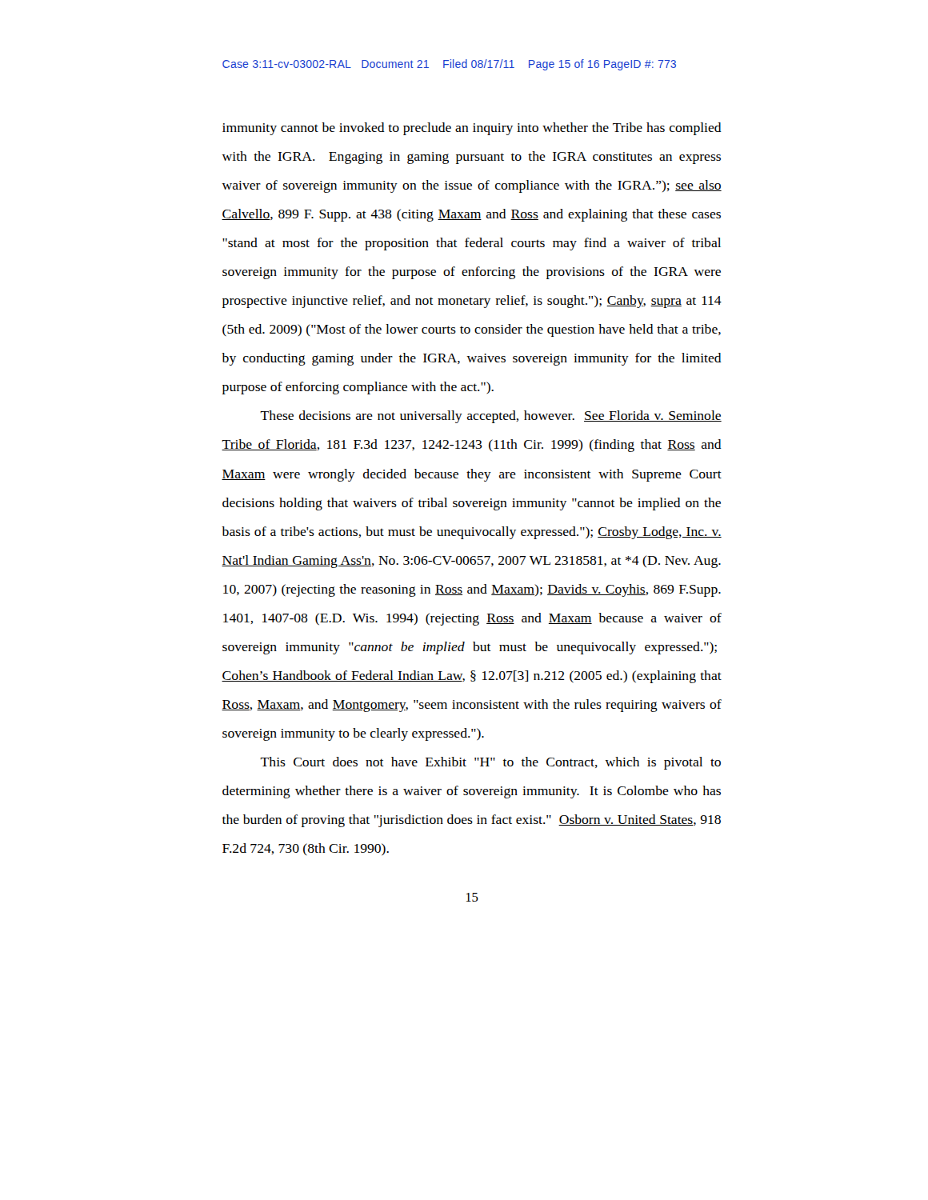Case 3:11-cv-03002-RAL Document 21 Filed 08/17/11 Page 15 of 16 PageID #: 773
immunity cannot be invoked to preclude an inquiry into whether the Tribe has complied with the IGRA. Engaging in gaming pursuant to the IGRA constitutes an express waiver of sovereign immunity on the issue of compliance with the IGRA.”); see also Calvello, 899 F. Supp. at 438 (citing Maxam and Ross and explaining that these cases "stand at most for the proposition that federal courts may find a waiver of tribal sovereign immunity for the purpose of enforcing the provisions of the IGRA were prospective injunctive relief, and not monetary relief, is sought."); Canby, supra at 114 (5th ed. 2009) ("Most of the lower courts to consider the question have held that a tribe, by conducting gaming under the IGRA, waives sovereign immunity for the limited purpose of enforcing compliance with the act.").
These decisions are not universally accepted, however. See Florida v. Seminole Tribe of Florida, 181 F.3d 1237, 1242-1243 (11th Cir. 1999) (finding that Ross and Maxam were wrongly decided because they are inconsistent with Supreme Court decisions holding that waivers of tribal sovereign immunity "cannot be implied on the basis of a tribe's actions, but must be unequivocally expressed."); Crosby Lodge, Inc. v. Nat'l Indian Gaming Ass'n, No. 3:06-CV-00657, 2007 WL 2318581, at *4 (D. Nev. Aug. 10, 2007) (rejecting the reasoning in Ross and Maxam); Davids v. Coyhis, 869 F.Supp. 1401, 1407-08 (E.D. Wis. 1994) (rejecting Ross and Maxam because a waiver of sovereign immunity "cannot be implied but must be unequivocally expressed."); Cohen’s Handbook of Federal Indian Law, § 12.07[3] n.212 (2005 ed.) (explaining that Ross, Maxam, and Montgomery, "seem inconsistent with the rules requiring waivers of sovereign immunity to be clearly expressed.").
This Court does not have Exhibit "H" to the Contract, which is pivotal to determining whether there is a waiver of sovereign immunity. It is Colombe who has the burden of proving that "jurisdiction does in fact exist." Osborn v. United States, 918 F.2d 724, 730 (8th Cir. 1990).
15